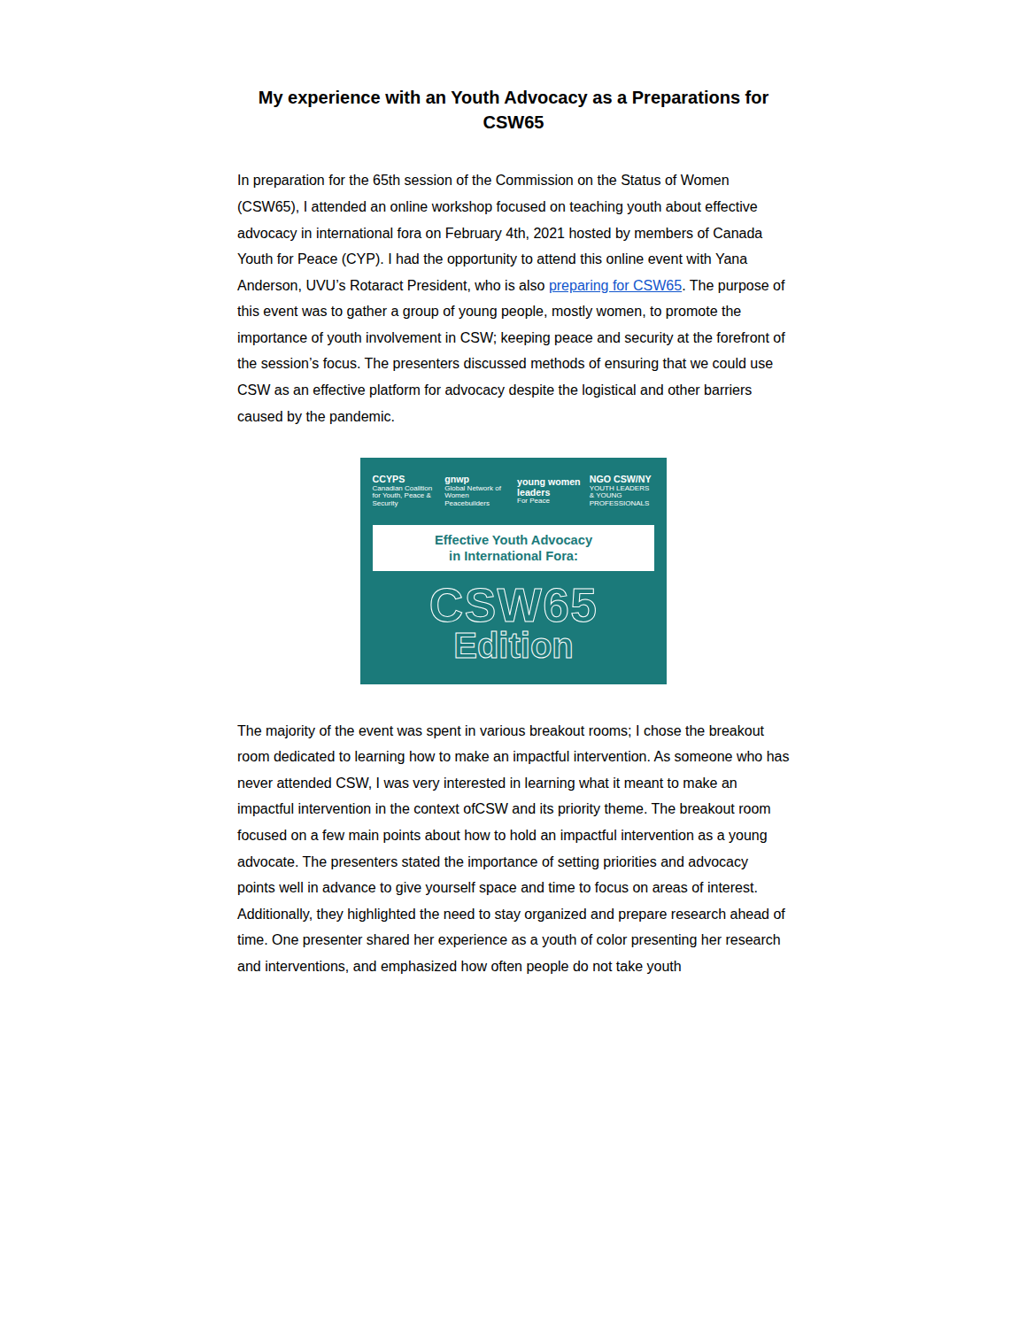My experience with an Youth Advocacy as a Preparations for CSW65
In preparation for the 65th session of the Commission on the Status of Women (CSW65), I attended an online workshop focused on teaching youth about effective advocacy in international fora on February 4th, 2021 hosted by members of Canada Youth for Peace (CYP). I had the opportunity to attend this online event with Yana Anderson, UVU’s Rotaract President, who is also preparing for CSW65. The purpose of this event was to gather a group of young people, mostly women, to promote the importance of youth involvement in CSW; keeping peace and security at the forefront of the session’s focus. The presenters discussed methods of ensuring that we could use CSW as an effective platform for advocacy despite the logistical and other barriers caused by the pandemic.
CCYPSCanadian Coalition for Youth, Peace & Security
gnwp Global Network of Women Peacebuilders
young women leaders For Peace
NGO CSW/NYYOUTH LEADERS & YOUNG PROFESSIONALS
Effective Youth Advocacy
in International Fora:
CSW65
Edition
The majority of the event was spent in various breakout rooms; I chose the breakout room dedicated to learning how to make an impactful intervention. As someone who has never attended CSW, I was very interested in learning what it meant to make an impactful intervention in the context ofCSW and its priority theme. The breakout room focused on a few main points about how to hold an impactful intervention as a young advocate. The presenters stated the importance of setting priorities and advocacy points well in advance to give yourself space and time to focus on areas of interest. Additionally, they highlighted the need to stay organized and prepare research ahead of time. One presenter shared her experience as a youth of color presenting her research and interventions, and emphasized how often people do not take youth